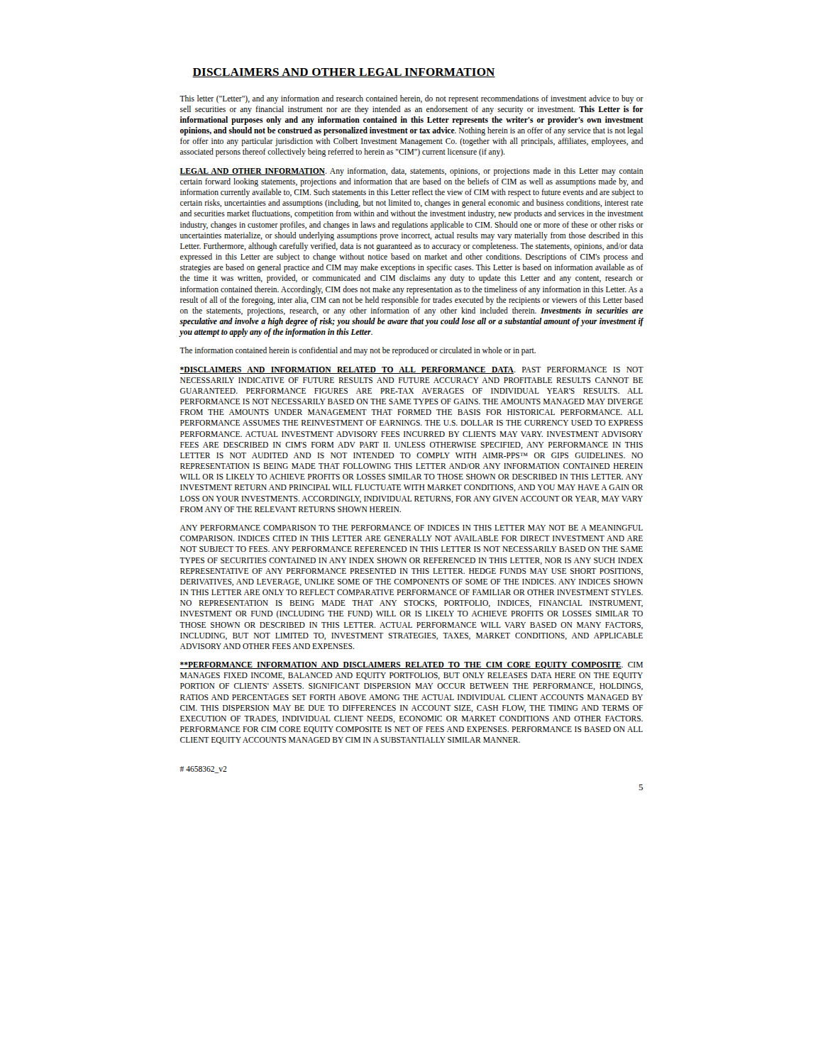DISCLAIMERS AND OTHER LEGAL INFORMATION
This letter ("Letter"), and any information and research contained herein, do not represent recommendations of investment advice to buy or sell securities or any financial instrument nor are they intended as an endorsement of any security or investment. This Letter is for informational purposes only and any information contained in this Letter represents the writer's or provider's own investment opinions, and should not be construed as personalized investment or tax advice. Nothing herein is an offer of any service that is not legal for offer into any particular jurisdiction with Colbert Investment Management Co. (together with all principals, affiliates, employees, and associated persons thereof collectively being referred to herein as "CIM") current licensure (if any).
LEGAL AND OTHER INFORMATION. Any information, data, statements, opinions, or projections made in this Letter may contain certain forward looking statements, projections and information that are based on the beliefs of CIM as well as assumptions made by, and information currently available to, CIM. Such statements in this Letter reflect the view of CIM with respect to future events and are subject to certain risks, uncertainties and assumptions (including, but not limited to, changes in general economic and business conditions, interest rate and securities market fluctuations, competition from within and without the investment industry, new products and services in the investment industry, changes in customer profiles, and changes in laws and regulations applicable to CIM. Should one or more of these or other risks or uncertainties materialize, or should underlying assumptions prove incorrect, actual results may vary materially from those described in this Letter. Furthermore, although carefully verified, data is not guaranteed as to accuracy or completeness. The statements, opinions, and/or data expressed in this Letter are subject to change without notice based on market and other conditions. Descriptions of CIM's process and strategies are based on general practice and CIM may make exceptions in specific cases. This Letter is based on information available as of the time it was written, provided, or communicated and CIM disclaims any duty to update this Letter and any content, research or information contained therein. Accordingly, CIM does not make any representation as to the timeliness of any information in this Letter. As a result of all of the foregoing, inter alia, CIM can not be held responsible for trades executed by the recipients or viewers of this Letter based on the statements, projections, research, or any other information of any other kind included therein. Investments in securities are speculative and involve a high degree of risk; you should be aware that you could lose all or a substantial amount of your investment if you attempt to apply any of the information in this Letter.
The information contained herein is confidential and may not be reproduced or circulated in whole or in part.
*DISCLAIMERS AND INFORMATION RELATED TO ALL PERFORMANCE DATA. PAST PERFORMANCE IS NOT NECESSARILY INDICATIVE OF FUTURE RESULTS AND FUTURE ACCURACY AND PROFITABLE RESULTS CANNOT BE GUARANTEED. PERFORMANCE FIGURES ARE PRE-TAX AVERAGES OF INDIVIDUAL YEAR'S RESULTS. ALL PERFORMANCE IS NOT NECESSARILY BASED ON THE SAME TYPES OF GAINS. THE AMOUNTS MANAGED MAY DIVERGE FROM THE AMOUNTS UNDER MANAGEMENT THAT FORMED THE BASIS FOR HISTORICAL PERFORMANCE. ALL PERFORMANCE ASSUMES THE REINVESTMENT OF EARNINGS. THE U.S. DOLLAR IS THE CURRENCY USED TO EXPRESS PERFORMANCE. ACTUAL INVESTMENT ADVISORY FEES INCURRED BY CLIENTS MAY VARY. INVESTMENT ADVISORY FEES ARE DESCRIBED IN CIM'S FORM ADV PART II. UNLESS OTHERWISE SPECIFIED, ANY PERFORMANCE IN THIS LETTER IS NOT AUDITED AND IS NOT INTENDED TO COMPLY WITH AIMR-PPS™ OR GIPS GUIDELINES. NO REPRESENTATION IS BEING MADE THAT FOLLOWING THIS LETTER AND/OR ANY INFORMATION CONTAINED HEREIN WILL OR IS LIKELY TO ACHIEVE PROFITS OR LOSSES SIMILAR TO THOSE SHOWN OR DESCRIBED IN THIS LETTER. ANY INVESTMENT RETURN AND PRINCIPAL WILL FLUCTUATE WITH MARKET CONDITIONS, AND YOU MAY HAVE A GAIN OR LOSS ON YOUR INVESTMENTS. ACCORDINGLY, INDIVIDUAL RETURNS, FOR ANY GIVEN ACCOUNT OR YEAR, MAY VARY FROM ANY OF THE RELEVANT RETURNS SHOWN HEREIN.
ANY PERFORMANCE COMPARISON TO THE PERFORMANCE OF INDICES IN THIS LETTER MAY NOT BE A MEANINGFUL COMPARISON. INDICES CITED IN THIS LETTER ARE GENERALLY NOT AVAILABLE FOR DIRECT INVESTMENT AND ARE NOT SUBJECT TO FEES. ANY PERFORMANCE REFERENCED IN THIS LETTER IS NOT NECESSARILY BASED ON THE SAME TYPES OF SECURITIES CONTAINED IN ANY INDEX SHOWN OR REFERENCED IN THIS LETTER, NOR IS ANY SUCH INDEX REPRESENTATIVE OF ANY PERFORMANCE PRESENTED IN THIS LETTER. HEDGE FUNDS MAY USE SHORT POSITIONS, DERIVATIVES, AND LEVERAGE, UNLIKE SOME OF THE COMPONENTS OF SOME OF THE INDICES. ANY INDICES SHOWN IN THIS LETTER ARE ONLY TO REFLECT COMPARATIVE PERFORMANCE OF FAMILIAR OR OTHER INVESTMENT STYLES. NO REPRESENTATION IS BEING MADE THAT ANY STOCKS, PORTFOLIO, INDICES, FINANCIAL INSTRUMENT, INVESTMENT OR FUND (INCLUDING THE FUND) WILL OR IS LIKELY TO ACHIEVE PROFITS OR LOSSES SIMILAR TO THOSE SHOWN OR DESCRIBED IN THIS LETTER. ACTUAL PERFORMANCE WILL VARY BASED ON MANY FACTORS, INCLUDING, BUT NOT LIMITED TO, INVESTMENT STRATEGIES, TAXES, MARKET CONDITIONS, AND APPLICABLE ADVISORY AND OTHER FEES AND EXPENSES.
**PERFORMANCE INFORMATION AND DISCLAIMERS RELATED TO THE CIM CORE EQUITY COMPOSITE. CIM MANAGES FIXED INCOME, BALANCED AND EQUITY PORTFOLIOS, BUT ONLY RELEASES DATA HERE ON THE EQUITY PORTION OF CLIENTS' ASSETS. SIGNIFICANT DISPERSION MAY OCCUR BETWEEN THE PERFORMANCE, HOLDINGS, RATIOS AND PERCENTAGES SET FORTH ABOVE AMONG THE ACTUAL INDIVIDUAL CLIENT ACCOUNTS MANAGED BY CIM. THIS DISPERSION MAY BE DUE TO DIFFERENCES IN ACCOUNT SIZE, CASH FLOW, THE TIMING AND TERMS OF EXECUTION OF TRADES, INDIVIDUAL CLIENT NEEDS, ECONOMIC OR MARKET CONDITIONS AND OTHER FACTORS. PERFORMANCE FOR CIM CORE EQUITY COMPOSITE IS NET OF FEES AND EXPENSES. PERFORMANCE IS BASED ON ALL CLIENT EQUITY ACCOUNTS MANAGED BY CIM IN A SUBSTANTIALLY SIMILAR MANNER.
# 4658362_v2
5